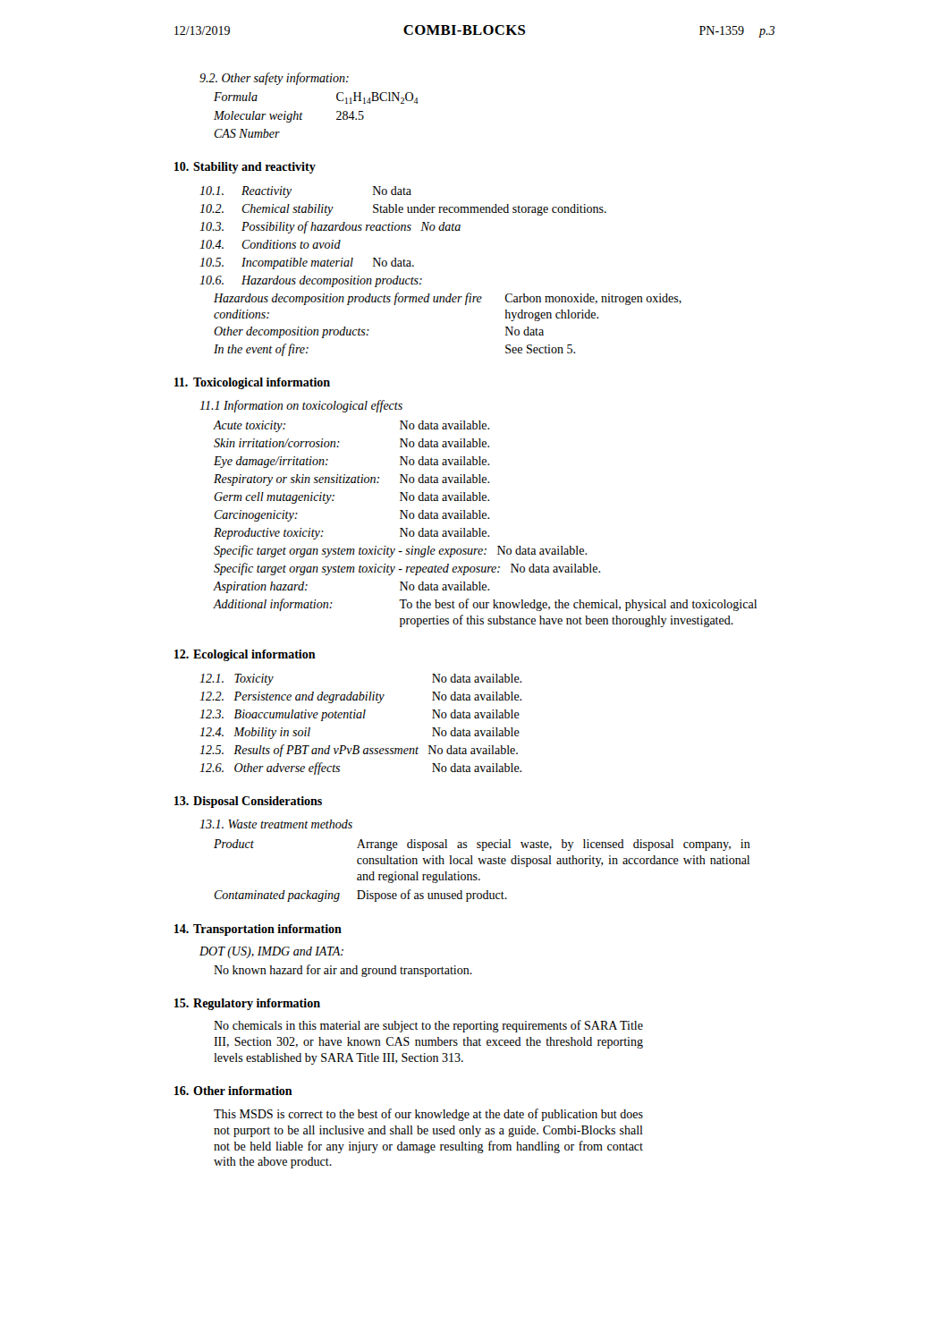12/13/2019
COMBI-BLOCKS
PN-1359 p.3
9.2. Other safety information:
| Formula | C 11 H 14 BClN 2 O 4 |
| Molecular weight | 284.5 |
| CAS Number | |
10. Stability and reactivity
| 10.1. | Reactivity | No data |
| 10.2. | Chemical stability | Stable under recommended storage conditions. |
| 10.3. | Possibility of hazardous reactions No data |
| 10.4. | Conditions to avoid |
| 10.5. | Incompatible material | No data. |
| 10.6. | Hazardous decomposition products: |
| Hazardous decomposition products formed under fire conditions: | Carbon monoxide, nitrogen oxides, hydrogen chloride. |
| Other decomposition products: | No data |
| In the event of fire: | See Section 5. |
11. Toxicological information
11.1 Information on toxicological effects
| Acute toxicity: | No data available. |
| Skin irritation/corrosion: | No data available. |
| Eye damage/irritation: | No data available. |
| Respiratory or skin sensitization: | No data available. |
| Germ cell mutagenicity: | No data available. |
| Carcinogenicity: | No data available. |
| Reproductive toxicity: | No data available. |
| Specific target organ system toxicity - single exposure: No data available. |
| Specific target organ system toxicity - repeated exposure: No data available. |
| Aspiration hazard: | No data available. |
| Additional information: | To the best of our knowledge, the chemical, physical and toxicological properties of this substance have not been thoroughly investigated. |
12. Ecological information
| 12.1. | Toxicity | No data available. |
| 12.2. | Persistence and degradability | No data available. |
| 12.3. | Bioaccumulative potential | No data available |
| 12.4. | Mobility in soil | No data available |
| 12.5. | Results of PBT and vPvB assessment No data available. |
| 12.6. | Other adverse effects | No data available. |
13. Disposal Considerations
13.1. Waste treatment methods
| Product | Arrange disposal as special waste, by licensed disposal company, in consultation with local waste disposal authority, in accordance with national and regional regulations. |
| Contaminated packaging | Dispose of as unused product. |
14. Transportation information
DOT (US), IMDG and IATA:
No known hazard for air and ground transportation.
15. Regulatory information
No chemicals in this material are subject to the reporting requirements of SARA Title III, Section 302, or have known CAS numbers that exceed the threshold reporting levels established by SARA Title III, Section 313.
16. Other information
This MSDS is correct to the best of our knowledge at the date of publication but does not purport to be all inclusive and shall be used only as a guide. Combi-Blocks shall not be held liable for any injury or damage resulting from handling or from contact with the above product.